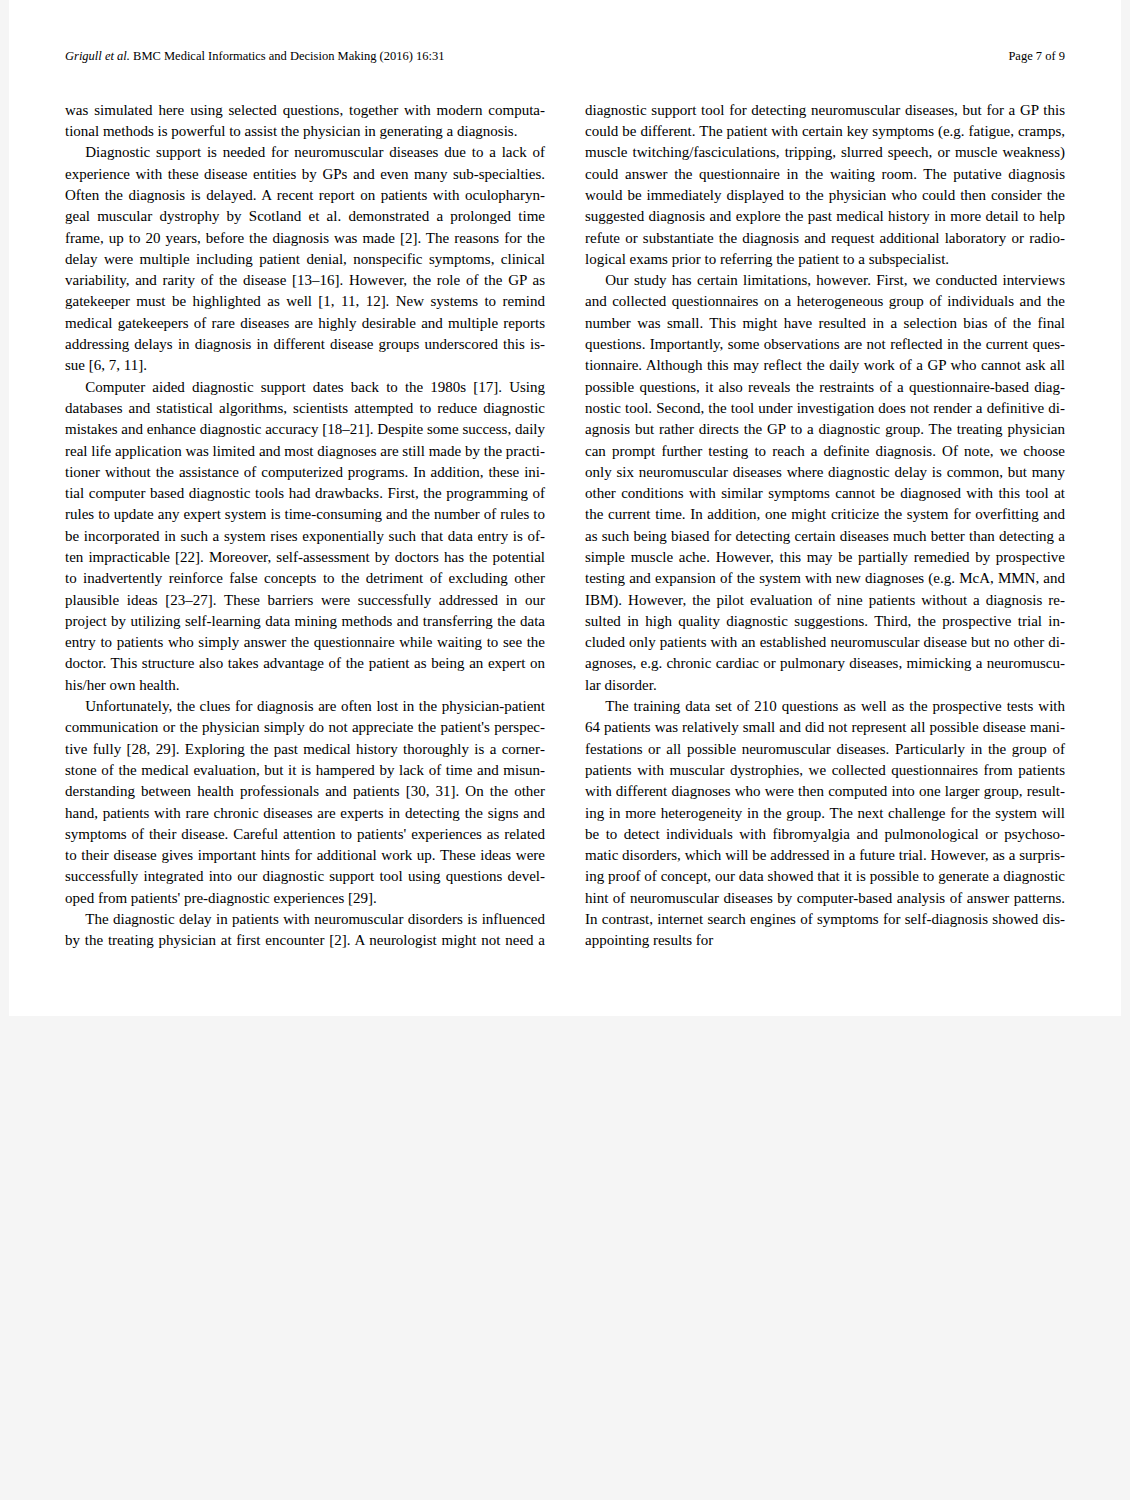Grigull et al. BMC Medical Informatics and Decision Making (2016) 16:31
Page 7 of 9
was simulated here using selected questions, together with modern computational methods is powerful to assist the physician in generating a diagnosis.
Diagnostic support is needed for neuromuscular diseases due to a lack of experience with these disease entities by GPs and even many sub-specialties. Often the diagnosis is delayed. A recent report on patients with oculopharyngeal muscular dystrophy by Scotland et al. demonstrated a prolonged time frame, up to 20 years, before the diagnosis was made [2]. The reasons for the delay were multiple including patient denial, nonspecific symptoms, clinical variability, and rarity of the disease [13–16]. However, the role of the GP as gatekeeper must be highlighted as well [1, 11, 12]. New systems to remind medical gatekeepers of rare diseases are highly desirable and multiple reports addressing delays in diagnosis in different disease groups underscored this issue [6, 7, 11].
Computer aided diagnostic support dates back to the 1980s [17]. Using databases and statistical algorithms, scientists attempted to reduce diagnostic mistakes and enhance diagnostic accuracy [18–21]. Despite some success, daily real life application was limited and most diagnoses are still made by the practitioner without the assistance of computerized programs. In addition, these initial computer based diagnostic tools had drawbacks. First, the programming of rules to update any expert system is time-consuming and the number of rules to be incorporated in such a system rises exponentially such that data entry is often impracticable [22]. Moreover, self-assessment by doctors has the potential to inadvertently reinforce false concepts to the detriment of excluding other plausible ideas [23–27]. These barriers were successfully addressed in our project by utilizing self-learning data mining methods and transferring the data entry to patients who simply answer the questionnaire while waiting to see the doctor. This structure also takes advantage of the patient as being an expert on his/her own health.
Unfortunately, the clues for diagnosis are often lost in the physician-patient communication or the physician simply do not appreciate the patient's perspective fully [28, 29]. Exploring the past medical history thoroughly is a cornerstone of the medical evaluation, but it is hampered by lack of time and misunderstanding between health professionals and patients [30, 31]. On the other hand, patients with rare chronic diseases are experts in detecting the signs and symptoms of their disease. Careful attention to patients' experiences as related to their disease gives important hints for additional work up. These ideas were successfully integrated into our diagnostic support tool using questions developed from patients' pre-diagnostic experiences [29].
The diagnostic delay in patients with neuromuscular disorders is influenced by the treating physician at first encounter [2]. A neurologist might not need a diagnostic support tool for detecting neuromuscular diseases, but for a GP this could be different. The patient with certain key symptoms (e.g. fatigue, cramps, muscle twitching/fasciculations, tripping, slurred speech, or muscle weakness) could answer the questionnaire in the waiting room. The putative diagnosis would be immediately displayed to the physician who could then consider the suggested diagnosis and explore the past medical history in more detail to help refute or substantiate the diagnosis and request additional laboratory or radiological exams prior to referring the patient to a subspecialist.
Our study has certain limitations, however. First, we conducted interviews and collected questionnaires on a heterogeneous group of individuals and the number was small. This might have resulted in a selection bias of the final questions. Importantly, some observations are not reflected in the current questionnaire. Although this may reflect the daily work of a GP who cannot ask all possible questions, it also reveals the restraints of a questionnaire-based diagnostic tool. Second, the tool under investigation does not render a definitive diagnosis but rather directs the GP to a diagnostic group. The treating physician can prompt further testing to reach a definite diagnosis. Of note, we choose only six neuromuscular diseases where diagnostic delay is common, but many other conditions with similar symptoms cannot be diagnosed with this tool at the current time. In addition, one might criticize the system for overfitting and as such being biased for detecting certain diseases much better than detecting a simple muscle ache. However, this may be partially remedied by prospective testing and expansion of the system with new diagnoses (e.g. McA, MMN, and IBM). However, the pilot evaluation of nine patients without a diagnosis resulted in high quality diagnostic suggestions. Third, the prospective trial included only patients with an established neuromuscular disease but no other diagnoses, e.g. chronic cardiac or pulmonary diseases, mimicking a neuromuscular disorder.
The training data set of 210 questions as well as the prospective tests with 64 patients was relatively small and did not represent all possible disease manifestations or all possible neuromuscular diseases. Particularly in the group of patients with muscular dystrophies, we collected questionnaires from patients with different diagnoses who were then computed into one larger group, resulting in more heterogeneity in the group. The next challenge for the system will be to detect individuals with fibromyalgia and pulmonological or psychosomatic disorders, which will be addressed in a future trial. However, as a surprising proof of concept, our data showed that it is possible to generate a diagnostic hint of neuromuscular diseases by computer-based analysis of answer patterns. In contrast, internet search engines of symptoms for self-diagnosis showed disappointing results for